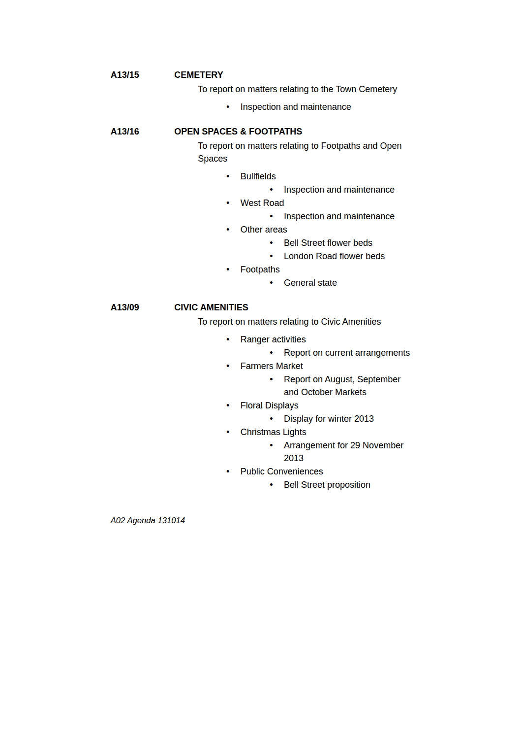A13/15
CEMETERY
To report on matters relating to the Town Cemetery
Inspection and maintenance
A13/16
OPEN SPACES & FOOTPATHS
To report on matters relating to Footpaths and Open Spaces
Bullfields
Inspection and maintenance
West Road
Inspection and maintenance
Other areas
Bell Street flower beds
London Road flower beds
Footpaths
General state
A13/09
CIVIC AMENITIES
To report on matters relating to Civic Amenities
Ranger activities
Report on current arrangements
Farmers Market
Report on August, September and October Markets
Floral Displays
Display for winter 2013
Christmas Lights
Arrangement for 29 November 2013
Public Conveniences
Bell Street proposition
A02 Agenda 131014